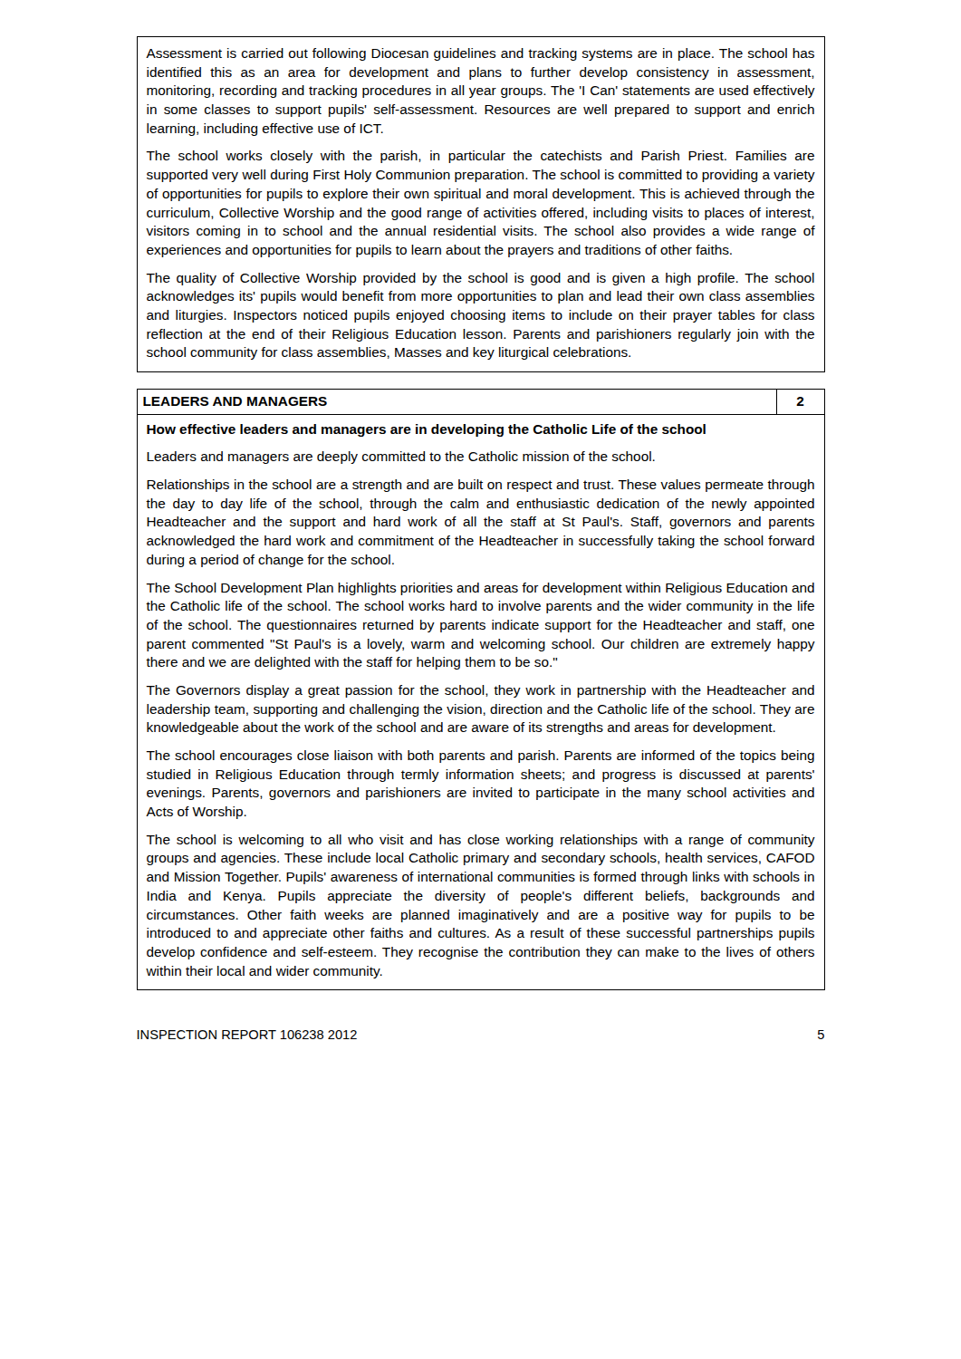Assessment is carried out following Diocesan guidelines and tracking systems are in place. The school has identified this as an area for development and plans to further develop consistency in assessment, monitoring, recording and tracking procedures in all year groups. The 'I Can' statements are used effectively in some classes to support pupils' self-assessment. Resources are well prepared to support and enrich learning, including effective use of ICT.
The school works closely with the parish, in particular the catechists and Parish Priest. Families are supported very well during First Holy Communion preparation. The school is committed to providing a variety of opportunities for pupils to explore their own spiritual and moral development. This is achieved through the curriculum, Collective Worship and the good range of activities offered, including visits to places of interest, visitors coming in to school and the annual residential visits. The school also provides a wide range of experiences and opportunities for pupils to learn about the prayers and traditions of other faiths.
The quality of Collective Worship provided by the school is good and is given a high profile. The school acknowledges its' pupils would benefit from more opportunities to plan and lead their own class assemblies and liturgies. Inspectors noticed pupils enjoyed choosing items to include on their prayer tables for class reflection at the end of their Religious Education lesson. Parents and parishioners regularly join with the school community for class assemblies, Masses and key liturgical celebrations.
| LEADERS AND MANAGERS | 2 |
How effective leaders and managers are in developing the Catholic Life of the school
Leaders and managers are deeply committed to the Catholic mission of the school.
Relationships in the school are a strength and are built on respect and trust. These values permeate through the day to day life of the school, through the calm and enthusiastic dedication of the newly appointed Headteacher and the support and hard work of all the staff at St Paul's. Staff, governors and parents acknowledged the hard work and commitment of the Headteacher in successfully taking the school forward during a period of change for the school.
The School Development Plan highlights priorities and areas for development within Religious Education and the Catholic life of the school. The school works hard to involve parents and the wider community in the life of the school. The questionnaires returned by parents indicate support for the Headteacher and staff, one parent commented "St Paul's is a lovely, warm and welcoming school. Our children are extremely happy there and we are delighted with the staff for helping them to be so."
The Governors display a great passion for the school, they work in partnership with the Headteacher and leadership team, supporting and challenging the vision, direction and the Catholic life of the school. They are knowledgeable about the work of the school and are aware of its strengths and areas for development.
The school encourages close liaison with both parents and parish. Parents are informed of the topics being studied in Religious Education through termly information sheets; and progress is discussed at parents' evenings. Parents, governors and parishioners are invited to participate in the many school activities and Acts of Worship.
The school is welcoming to all who visit and has close working relationships with a range of community groups and agencies. These include local Catholic primary and secondary schools, health services, CAFOD and Mission Together. Pupils' awareness of international communities is formed through links with schools in India and Kenya. Pupils appreciate the diversity of people's different beliefs, backgrounds and circumstances. Other faith weeks are planned imaginatively and are a positive way for pupils to be introduced to and appreciate other faiths and cultures. As a result of these successful partnerships pupils develop confidence and self-esteem. They recognise the contribution they can make to the lives of others within their local and wider community.
INSPECTION REPORT 106238 2012
5